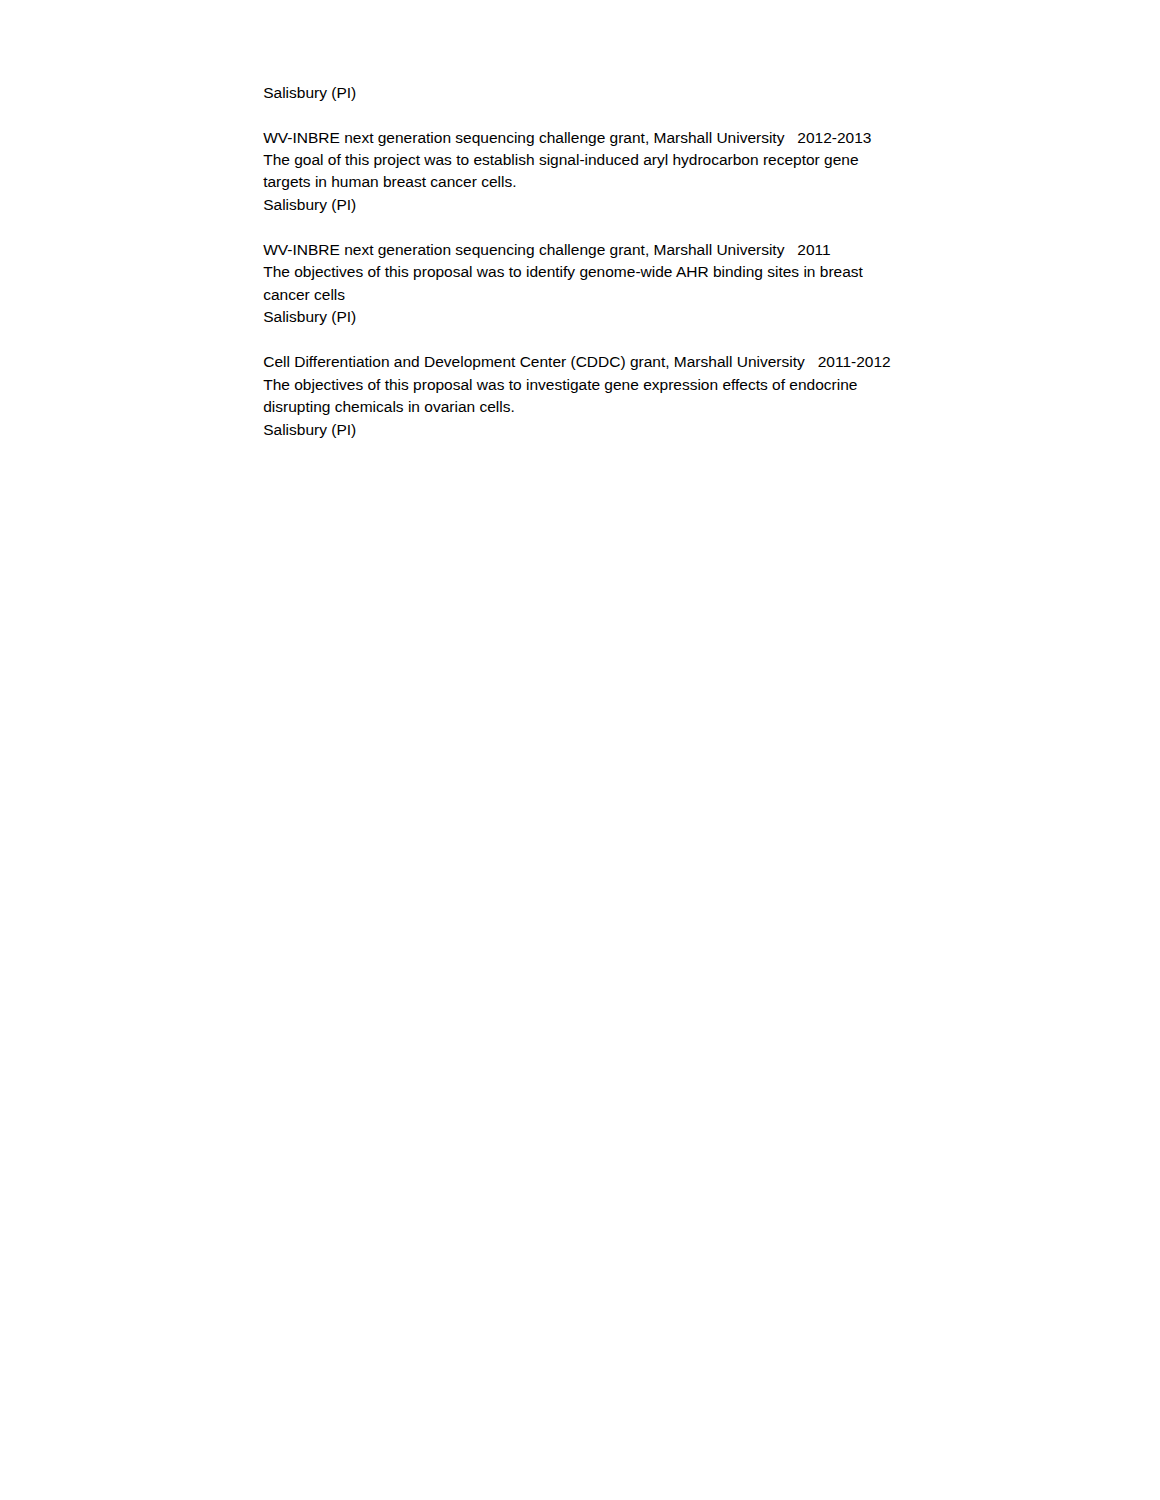Salisbury (PI)
WV-INBRE next generation sequencing challenge grant, Marshall University 2012-2013
The goal of this project was to establish signal-induced aryl hydrocarbon receptor gene targets in human breast cancer cells.
Salisbury (PI)
WV-INBRE next generation sequencing challenge grant, Marshall University 2011
The objectives of this proposal was to identify genome-wide AHR binding sites in breast cancer cells
Salisbury (PI)
Cell Differentiation and Development Center (CDDC) grant, Marshall University 2011-2012
The objectives of this proposal was to investigate gene expression effects of endocrine disrupting chemicals in ovarian cells.
Salisbury (PI)